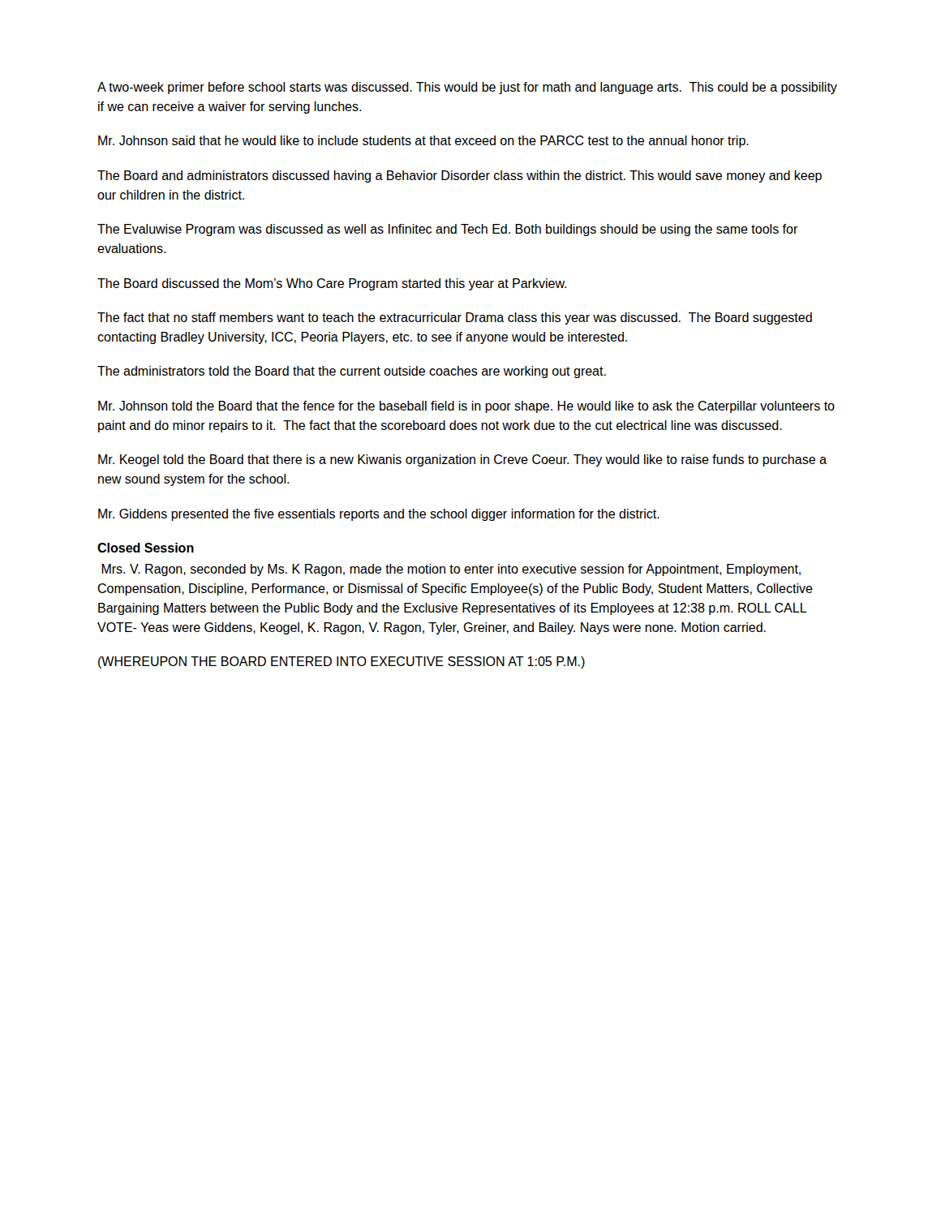A two-week primer before school starts was discussed. This would be just for math and language arts. This could be a possibility if we can receive a waiver for serving lunches.
Mr. Johnson said that he would like to include students at that exceed on the PARCC test to the annual honor trip.
The Board and administrators discussed having a Behavior Disorder class within the district. This would save money and keep our children in the district.
The Evaluwise Program was discussed as well as Infinitec and Tech Ed. Both buildings should be using the same tools for evaluations.
The Board discussed the Mom’s Who Care Program started this year at Parkview.
The fact that no staff members want to teach the extracurricular Drama class this year was discussed. The Board suggested contacting Bradley University, ICC, Peoria Players, etc. to see if anyone would be interested.
The administrators told the Board that the current outside coaches are working out great.
Mr. Johnson told the Board that the fence for the baseball field is in poor shape. He would like to ask the Caterpillar volunteers to paint and do minor repairs to it. The fact that the scoreboard does not work due to the cut electrical line was discussed.
Mr. Keogel told the Board that there is a new Kiwanis organization in Creve Coeur. They would like to raise funds to purchase a new sound system for the school.
Mr. Giddens presented the five essentials reports and the school digger information for the district.
Closed Session
Mrs. V. Ragon, seconded by Ms. K Ragon, made the motion to enter into executive session for Appointment, Employment, Compensation, Discipline, Performance, or Dismissal of Specific Employee(s) of the Public Body, Student Matters, Collective Bargaining Matters between the Public Body and the Exclusive Representatives of its Employees at 12:38 p.m. ROLL CALL VOTE- Yeas were Giddens, Keogel, K. Ragon, V. Ragon, Tyler, Greiner, and Bailey. Nays were none. Motion carried.
(WHEREUPON THE BOARD ENTERED INTO EXECUTIVE SESSION AT 1:05 P.M.)